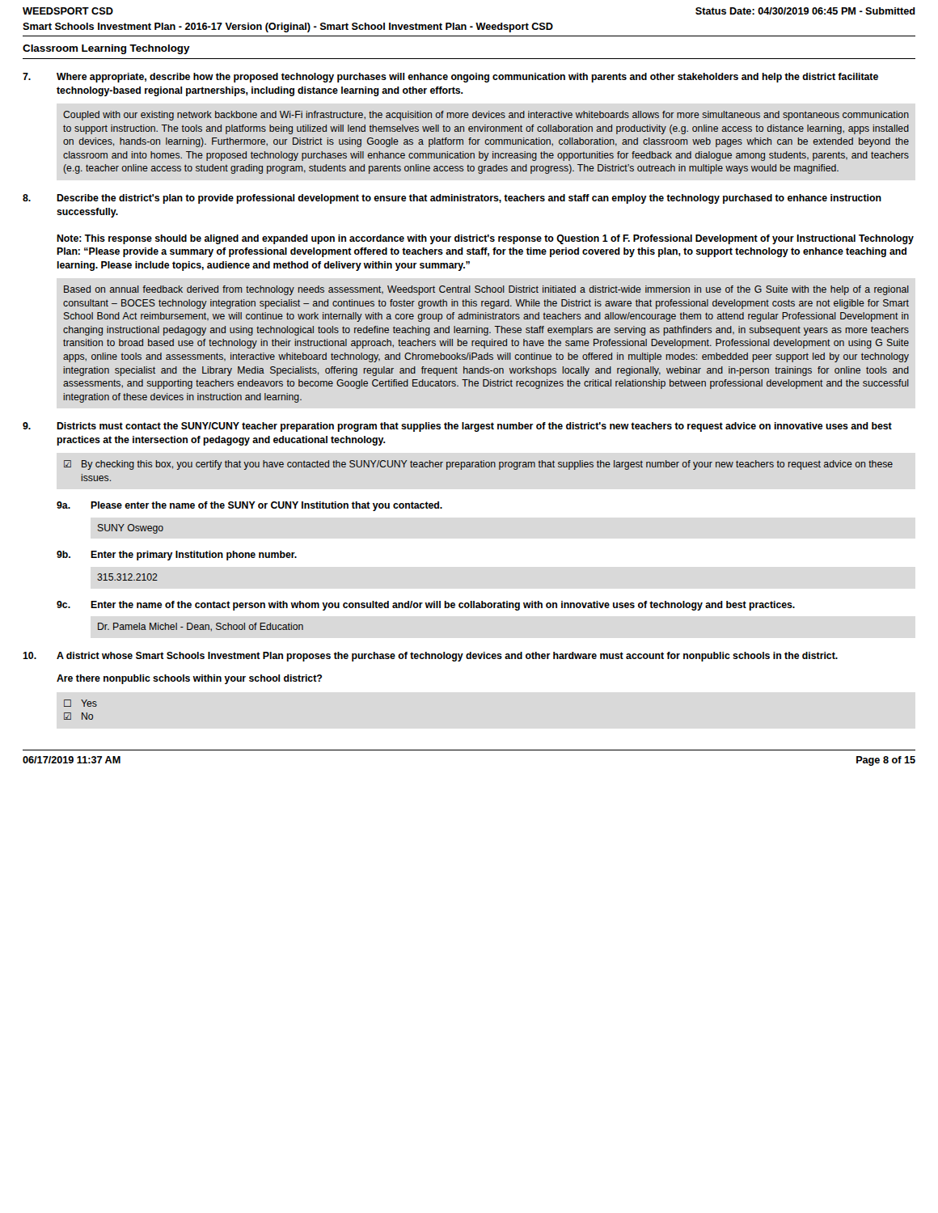WEEDSPORT CSD
Status Date: 04/30/2019 06:45 PM - Submitted
Smart Schools Investment Plan - 2016-17 Version (Original) - Smart School Investment Plan - Weedsport CSD
Classroom Learning Technology
7.
Where appropriate, describe how the proposed technology purchases will enhance ongoing communication with parents and other stakeholders and help the district facilitate technology-based regional partnerships, including distance learning and other efforts.
Coupled with our existing network backbone and Wi-Fi infrastructure, the acquisition of more devices and interactive whiteboards allows for more simultaneous and spontaneous communication to support instruction. The tools and platforms being utilized will lend themselves well to an environment of collaboration and productivity (e.g. online access to distance learning, apps installed on devices, hands-on learning). Furthermore, our District is using Google as a platform for communication, collaboration, and classroom web pages which can be extended beyond the classroom and into homes. The proposed technology purchases will enhance communication by increasing the opportunities for feedback and dialogue among students, parents, and teachers (e.g. teacher online access to student grading program, students and parents online access to grades and progress). The District’s outreach in multiple ways would be magnified.
8.
Describe the district's plan to provide professional development to ensure that administrators, teachers and staff can employ the technology purchased to enhance instruction successfully.
Note: This response should be aligned and expanded upon in accordance with your district's response to Question 1 of F. Professional Development of your Instructional Technology Plan: “Please provide a summary of professional development offered to teachers and staff, for the time period covered by this plan, to support technology to enhance teaching and learning. Please include topics, audience and method of delivery within your summary.”
Based on annual feedback derived from technology needs assessment, Weedsport Central School District initiated a district-wide immersion in use of the G Suite with the help of a regional consultant – BOCES technology integration specialist – and continues to foster growth in this regard. While the District is aware that professional development costs are not eligible for Smart School Bond Act reimbursement, we will continue to work internally with a core group of administrators and teachers and allow/encourage them to attend regular Professional Development in changing instructional pedagogy and using technological tools to redefine teaching and learning. These staff exemplars are serving as pathfinders and, in subsequent years as more teachers transition to broad based use of technology in their instructional approach, teachers will be required to have the same Professional Development. Professional development on using G Suite apps, online tools and assessments, interactive whiteboard technology, and Chromebooks/iPads will continue to be offered in multiple modes: embedded peer support led by our technology integration specialist and the Library Media Specialists, offering regular and frequent hands-on workshops locally and regionally, webinar and in-person trainings for online tools and assessments, and supporting teachers endeavors to become Google Certified Educators. The District recognizes the critical relationship between professional development and the successful integration of these devices in instruction and learning.
9.
Districts must contact the SUNY/CUNY teacher preparation program that supplies the largest number of the district's new teachers to request advice on innovative uses and best practices at the intersection of pedagogy and educational technology.
☑
By checking this box, you certify that you have contacted the SUNY/CUNY teacher preparation program that supplies the largest number of your new teachers to request advice on these issues.
9a.
Please enter the name of the SUNY or CUNY Institution that you contacted.
SUNY Oswego
9b.
Enter the primary Institution phone number.
315.312.2102
9c.
Enter the name of the contact person with whom you consulted and/or will be collaborating with on innovative uses of technology and best practices.
Dr. Pamela Michel - Dean, School of Education
10.
A district whose Smart Schools Investment Plan proposes the purchase of technology devices and other hardware must account for nonpublic schools in the district.
Are there nonpublic schools within your school district?
☐Yes
☑No
06/17/2019 11:37 AM
Page 8 of 15